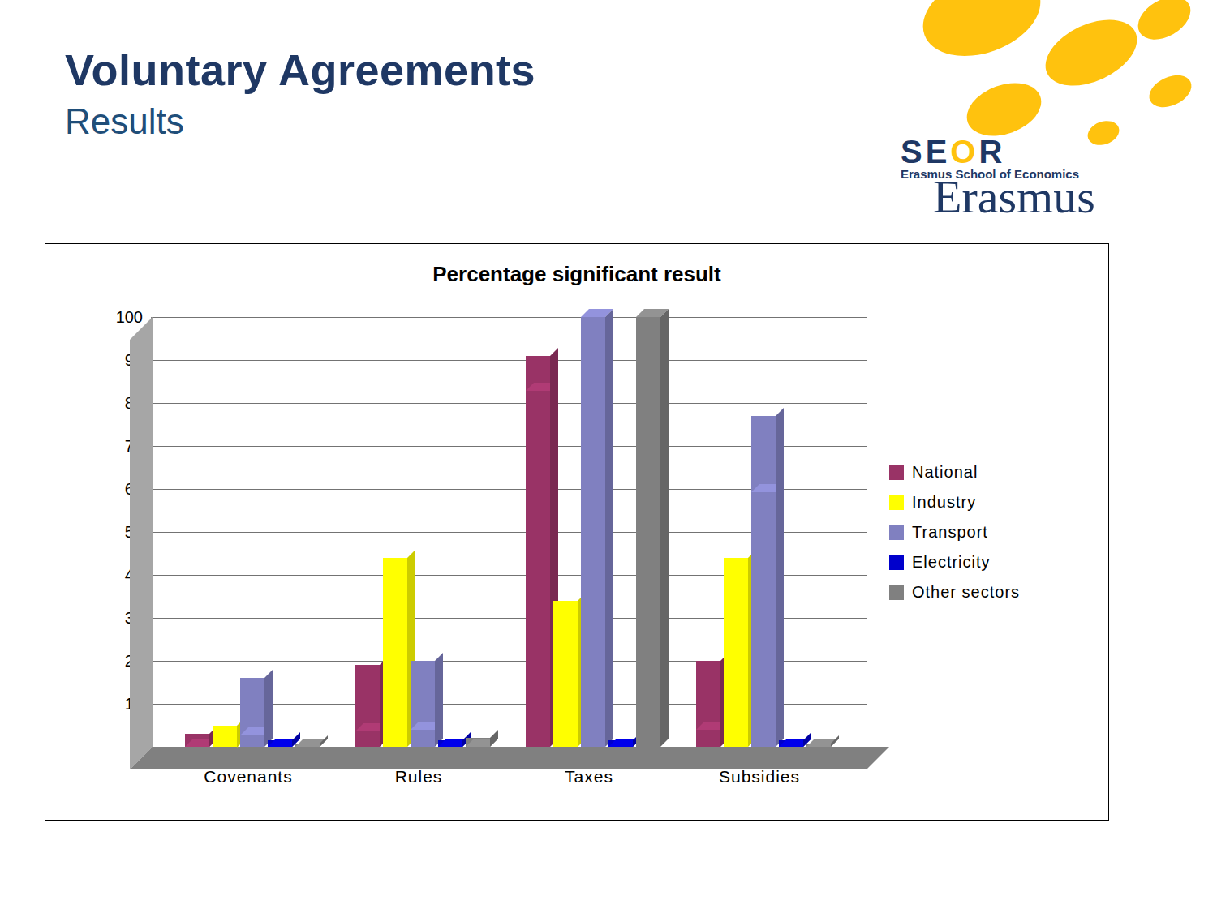Voluntary Agreements
Results
SEOR
Erasmus School of Economics
Erasmus
Percentage significant result
100 90 80 70 60 50 40 30 20 10 0
Covenants Rules Taxes Subsidies
National
Industry
Transport
Electricity
Other sectors